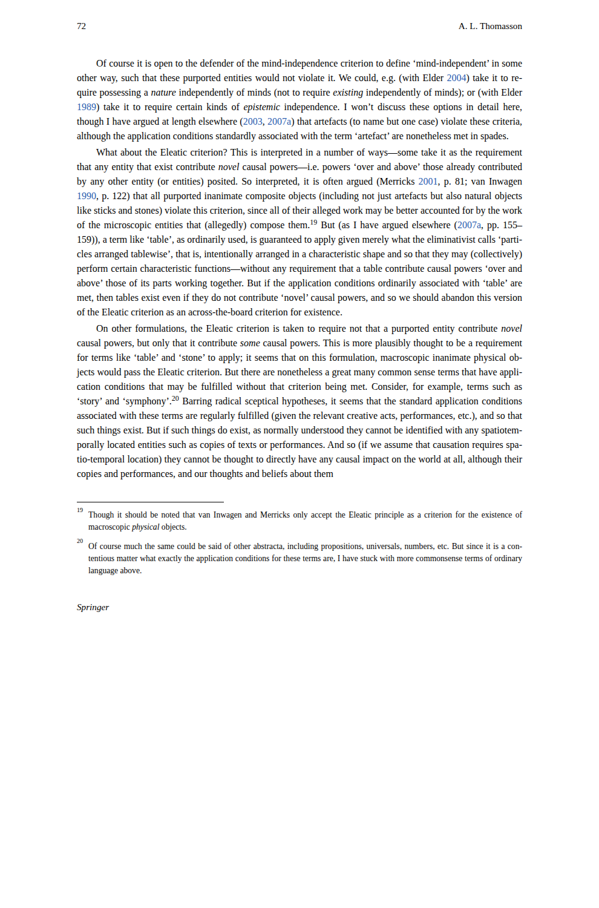72 A. L. Thomasson
Of course it is open to the defender of the mind-independence criterion to define ‘mind-independent’ in some other way, such that these purported entities would not violate it. We could, e.g. (with Elder 2004) take it to require possessing a nature independently of minds (not to require existing independently of minds); or (with Elder 1989) take it to require certain kinds of epistemic independence. I won’t discuss these options in detail here, though I have argued at length elsewhere (2003, 2007a) that artefacts (to name but one case) violate these criteria, although the application conditions standardly associated with the term ‘artefact’ are nonetheless met in spades.
What about the Eleatic criterion? This is interpreted in a number of ways—some take it as the requirement that any entity that exist contribute novel causal powers—i.e. powers ‘over and above’ those already contributed by any other entity (or entities) posited. So interpreted, it is often argued (Merricks 2001, p. 81; van Inwagen 1990, p. 122) that all purported inanimate composite objects (including not just artefacts but also natural objects like sticks and stones) violate this criterion, since all of their alleged work may be better accounted for by the work of the microscopic entities that (allegedly) compose them.19 But (as I have argued elsewhere (2007a, pp. 155–159)), a term like ‘table’, as ordinarily used, is guaranteed to apply given merely what the eliminativist calls ‘particles arranged tablewise’, that is, intentionally arranged in a characteristic shape and so that they may (collectively) perform certain characteristic functions—without any requirement that a table contribute causal powers ‘over and above’ those of its parts working together. But if the application conditions ordinarily associated with ‘table’ are met, then tables exist even if they do not contribute ‘novel’ causal powers, and so we should abandon this version of the Eleatic criterion as an across-the-board criterion for existence.
On other formulations, the Eleatic criterion is taken to require not that a purported entity contribute novel causal powers, but only that it contribute some causal powers. This is more plausibly thought to be a requirement for terms like ‘table’ and ‘stone’ to apply; it seems that on this formulation, macroscopic inanimate physical objects would pass the Eleatic criterion. But there are nonetheless a great many common sense terms that have application conditions that may be fulfilled without that criterion being met. Consider, for example, terms such as ‘story’ and ‘symphony’.20 Barring radical sceptical hypotheses, it seems that the standard application conditions associated with these terms are regularly fulfilled (given the relevant creative acts, performances, etc.), and so that such things exist. But if such things do exist, as normally understood they cannot be identified with any spatiotemporally located entities such as copies of texts or performances. And so (if we assume that causation requires spatio-temporal location) they cannot be thought to directly have any causal impact on the world at all, although their copies and performances, and our thoughts and beliefs about them
19 Though it should be noted that van Inwagen and Merricks only accept the Eleatic principle as a criterion for the existence of macroscopic physical objects.
20 Of course much the same could be said of other abstracta, including propositions, universals, numbers, etc. But since it is a contentious matter what exactly the application conditions for these terms are, I have stuck with more commonsense terms of ordinary language above.
Springer